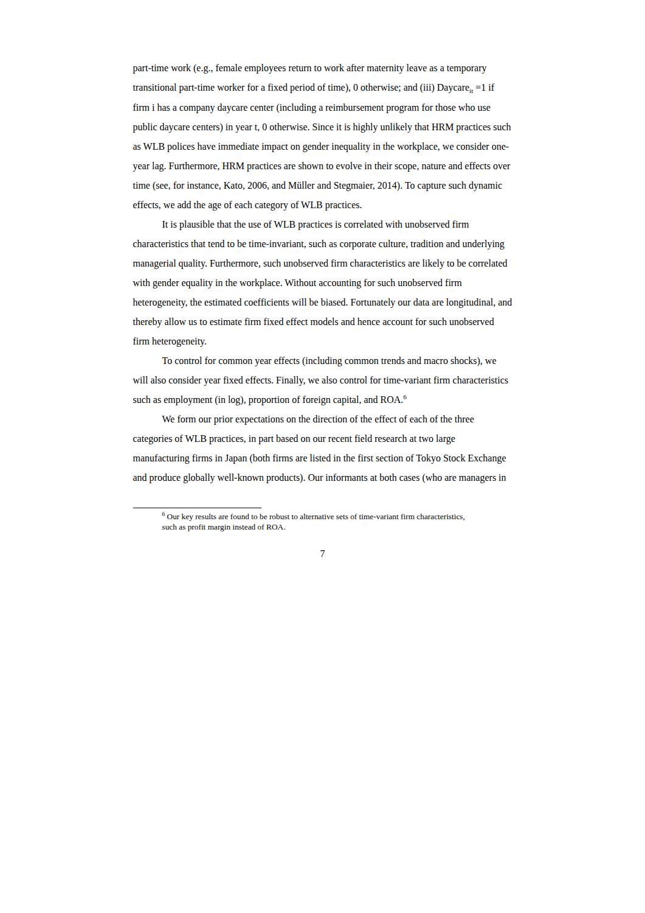part-time work (e.g., female employees return to work after maternity leave as a temporary transitional part-time worker for a fixed period of time), 0 otherwise; and (iii) Daycareit =1 if firm i has a company daycare center (including a reimbursement program for those who use public daycare centers) in year t, 0 otherwise. Since it is highly unlikely that HRM practices such as WLB polices have immediate impact on gender inequality in the workplace, we consider one-year lag. Furthermore, HRM practices are shown to evolve in their scope, nature and effects over time (see, for instance, Kato, 2006, and Müller and Stegmaier, 2014). To capture such dynamic effects, we add the age of each category of WLB practices.
It is plausible that the use of WLB practices is correlated with unobserved firm characteristics that tend to be time-invariant, such as corporate culture, tradition and underlying managerial quality. Furthermore, such unobserved firm characteristics are likely to be correlated with gender equality in the workplace. Without accounting for such unobserved firm heterogeneity, the estimated coefficients will be biased. Fortunately our data are longitudinal, and thereby allow us to estimate firm fixed effect models and hence account for such unobserved firm heterogeneity.
To control for common year effects (including common trends and macro shocks), we will also consider year fixed effects. Finally, we also control for time-variant firm characteristics such as employment (in log), proportion of foreign capital, and ROA.6
We form our prior expectations on the direction of the effect of each of the three categories of WLB practices, in part based on our recent field research at two large manufacturing firms in Japan (both firms are listed in the first section of Tokyo Stock Exchange and produce globally well-known products). Our informants at both cases (who are managers in
6 Our key results are found to be robust to alternative sets of time-variant firm characteristics,
such as profit margin instead of ROA.
7